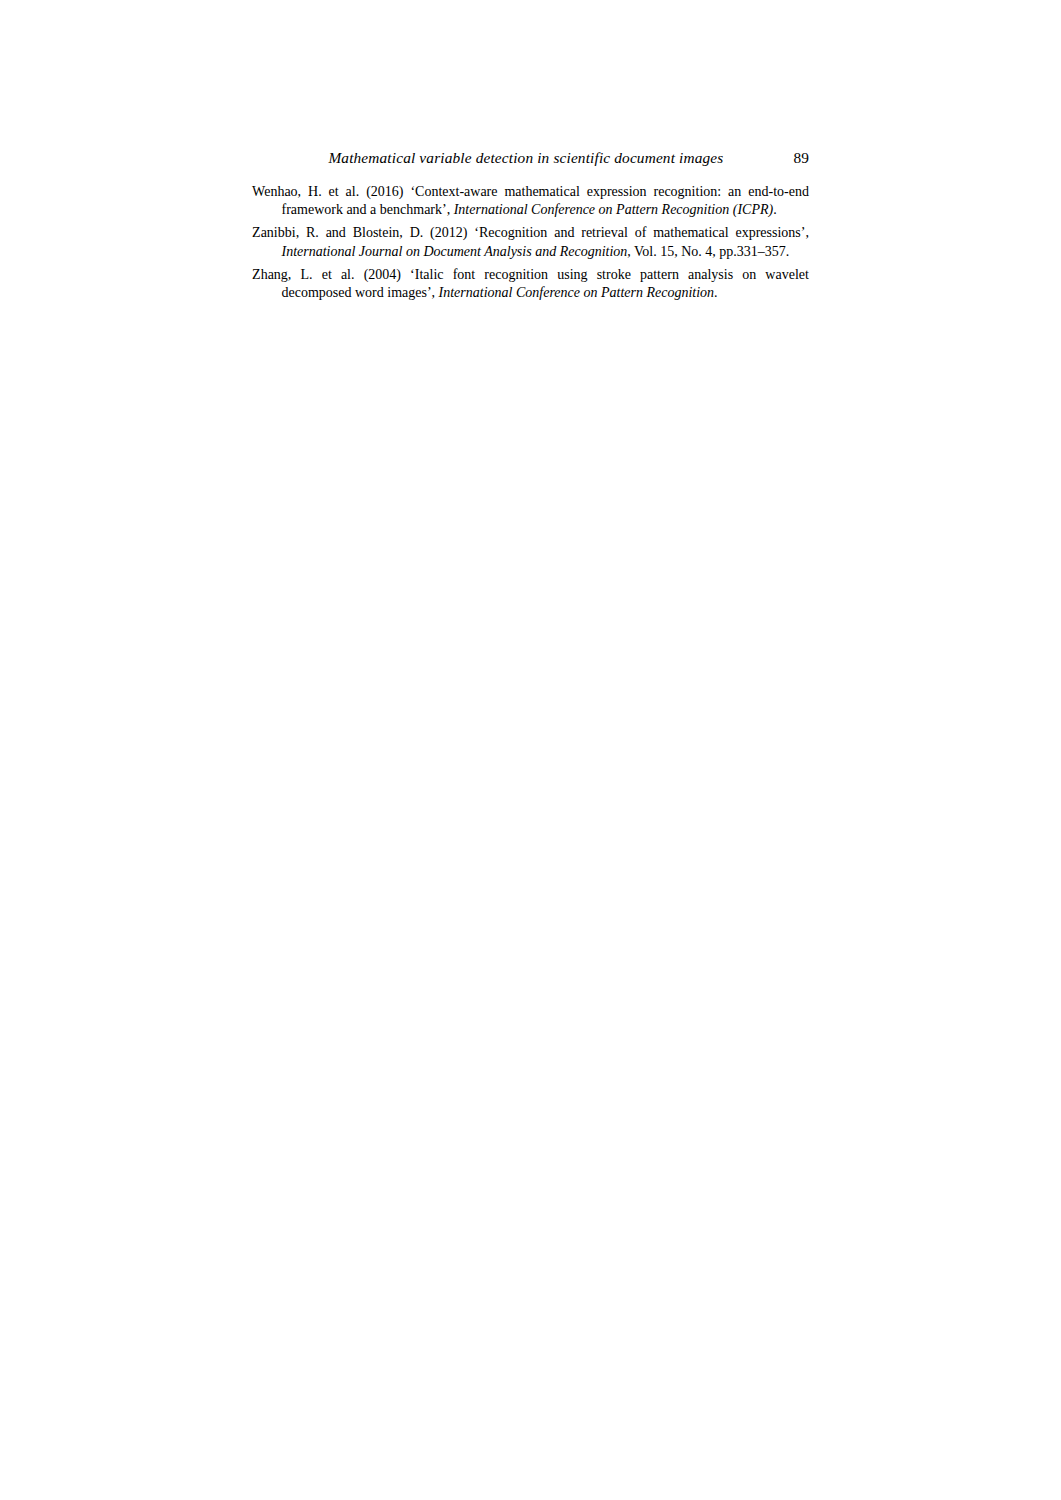Mathematical variable detection in scientific document images 89
Wenhao, H. et al. (2016) ‘Context-aware mathematical expression recognition: an end-to-end framework and a benchmark’, International Conference on Pattern Recognition (ICPR).
Zanibbi, R. and Blostein, D. (2012) ‘Recognition and retrieval of mathematical expressions’, International Journal on Document Analysis and Recognition, Vol. 15, No. 4, pp.331–357.
Zhang, L. et al. (2004) ‘Italic font recognition using stroke pattern analysis on wavelet decomposed word images’, International Conference on Pattern Recognition.